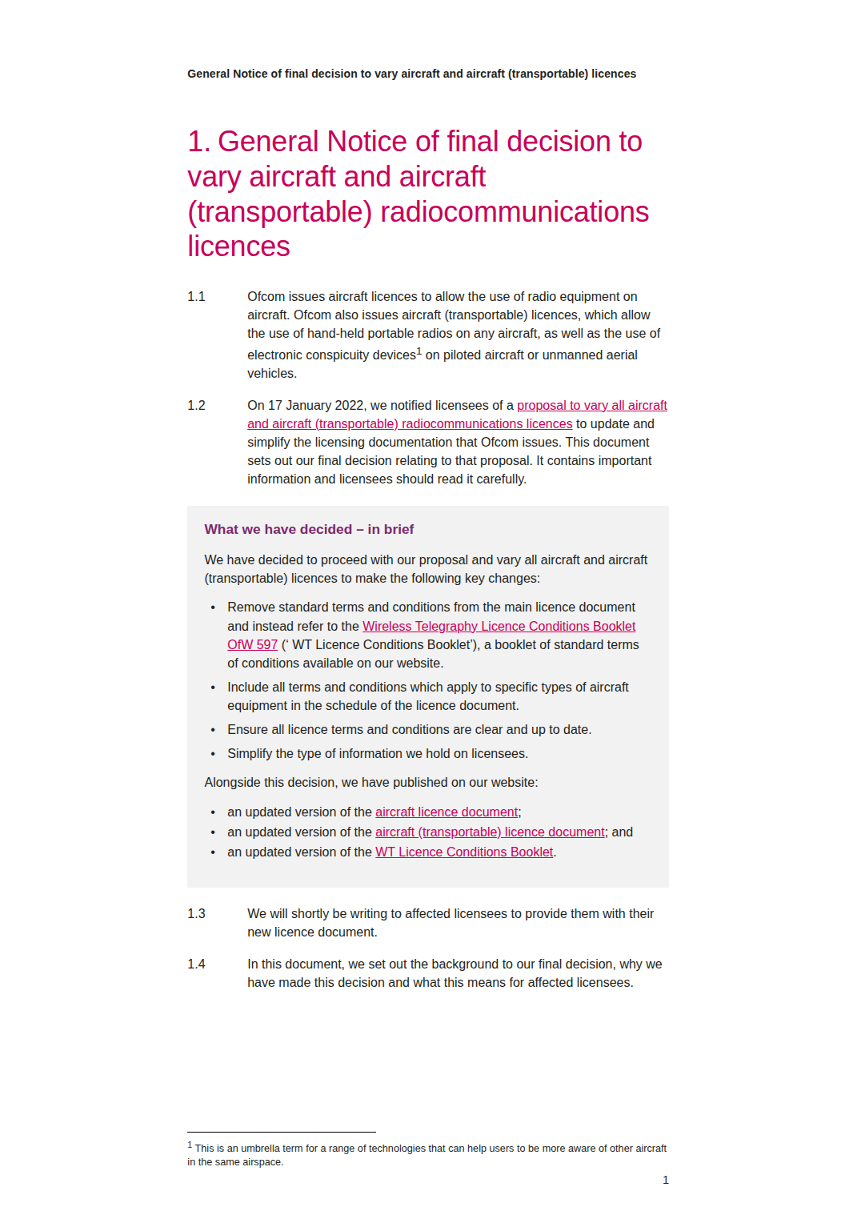General Notice of final decision to vary aircraft and aircraft (transportable) licences
1. General Notice of final decision to vary aircraft and aircraft (transportable) radiocommunications licences
1.1
Ofcom issues aircraft licences to allow the use of radio equipment on aircraft. Ofcom also issues aircraft (transportable) licences, which allow the use of hand-held portable radios on any aircraft, as well as the use of electronic conspicuity devices1 on piloted aircraft or unmanned aerial vehicles.
1.2
On 17 January 2022, we notified licensees of a proposal to vary all aircraft and aircraft (transportable) radiocommunications licences to update and simplify the licensing documentation that Ofcom issues. This document sets out our final decision relating to that proposal. It contains important information and licensees should read it carefully.
What we have decided – in brief
We have decided to proceed with our proposal and vary all aircraft and aircraft (transportable) licences to make the following key changes:
Remove standard terms and conditions from the main licence document and instead refer to the Wireless Telegraphy Licence Conditions Booklet OfW 597 (‘ WT Licence Conditions Booklet’), a booklet of standard terms of conditions available on our website.
Include all terms and conditions which apply to specific types of aircraft equipment in the schedule of the licence document.
Ensure all licence terms and conditions are clear and up to date.
Simplify the type of information we hold on licensees.
Alongside this decision, we have published on our website:
an updated version of the aircraft licence document;
an updated version of the aircraft (transportable) licence document; and
an updated version of the WT Licence Conditions Booklet.
1.3
We will shortly be writing to affected licensees to provide them with their new licence document.
1.4
In this document, we set out the background to our final decision, why we have made this decision and what this means for affected licensees.
1 This is an umbrella term for a range of technologies that can help users to be more aware of other aircraft in the same airspace.
1